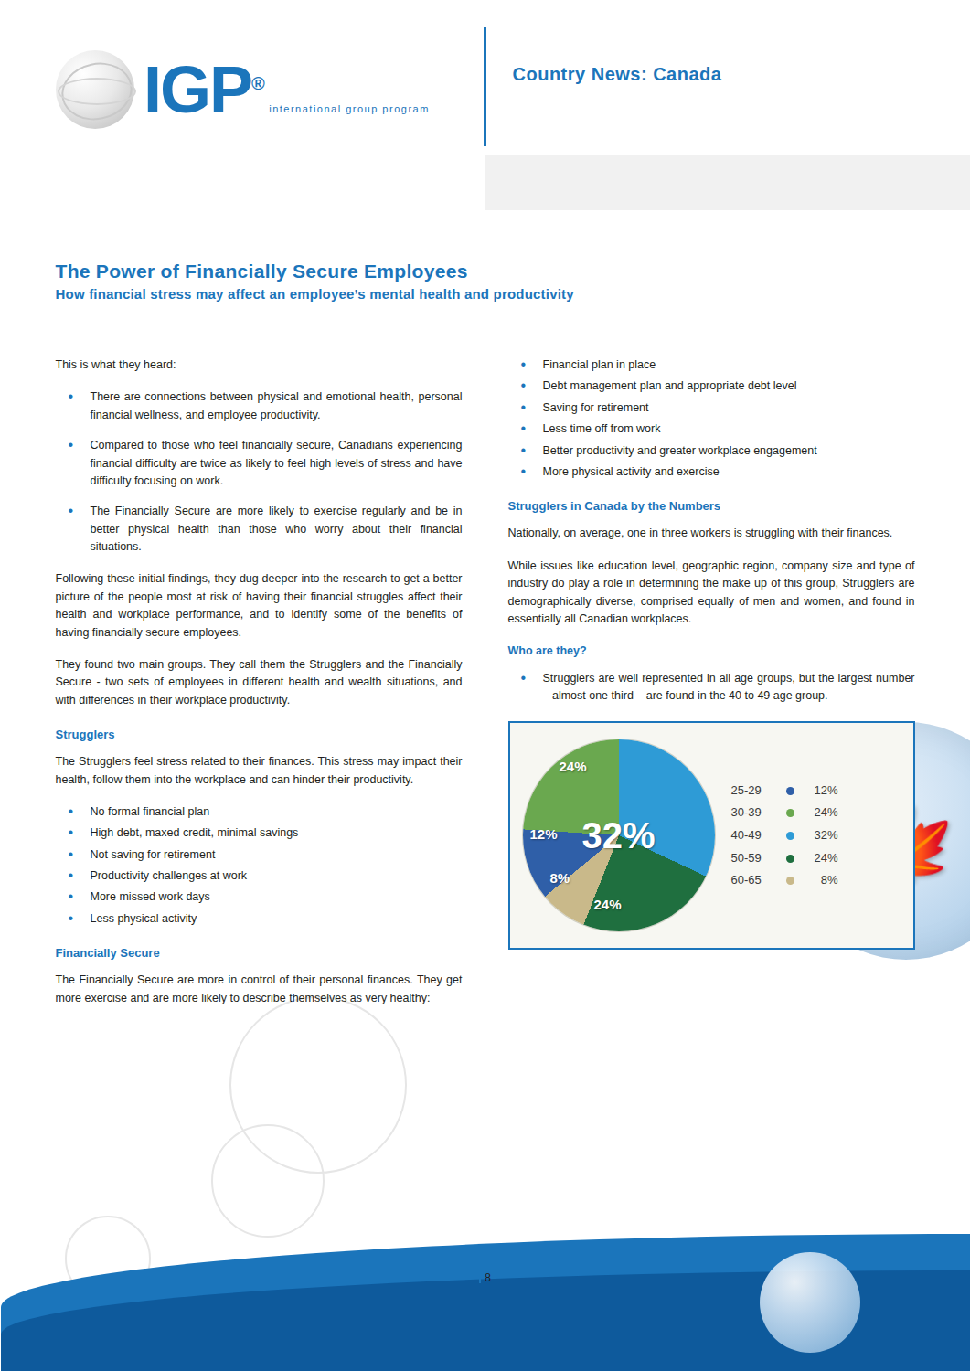🍁
IGP® international group program
Country News: Canada
The Power of Financially Secure Employees
How financial stress may affect an employee’s mental health and productivity
This is what they heard:
There are connections between physical and emotional health, personal financial wellness, and employee productivity.
Compared to those who feel financially secure, Canadians experiencing financial difficulty are twice as likely to feel high levels of stress and have difficulty focusing on work.
The Financially Secure are more likely to exercise regularly and be in better physical health than those who worry about their financial situations.
Following these initial findings, they dug deeper into the research to get a better picture of the people most at risk of having their financial struggles affect their health and workplace performance, and to identify some of the benefits of having financially secure employees.
They found two main groups. They call them the Strugglers and the Financially Secure - two sets of employees in different health and wealth situations, and with differences in their workplace productivity.
Strugglers
The Strugglers feel stress related to their finances. This stress may impact their health, follow them into the workplace and can hinder their productivity.
No formal financial plan
High debt, maxed credit, minimal savings
Not saving for retirement
Productivity challenges at work
More missed work days
Less physical activity
Financially Secure
The Financially Secure are more in control of their personal finances. They get more exercise and are more likely to describe themselves as very healthy:
Financial plan in place
Debt management plan and appropriate debt level
Saving for retirement
Less time off from work
Better productivity and greater workplace engagement
More physical activity and exercise
Strugglers in Canada by the Numbers
Nationally, on average, one in three workers is struggling with their finances.
While issues like education level, geographic region, company size and type of industry do play a role in determining the make up of this group, Strugglers are demographically diverse, comprised equally of men and women, and found in essentially all Canadian workplaces.
Who are they?
Strugglers are well represented in all age groups, but the largest number – almost one third – are found in the 40 to 49 age group.
24% 12% 8% 24% 32%
25-29 12%
30-39 24%
40-49 32%
50-59 24%
60-65 8%
8